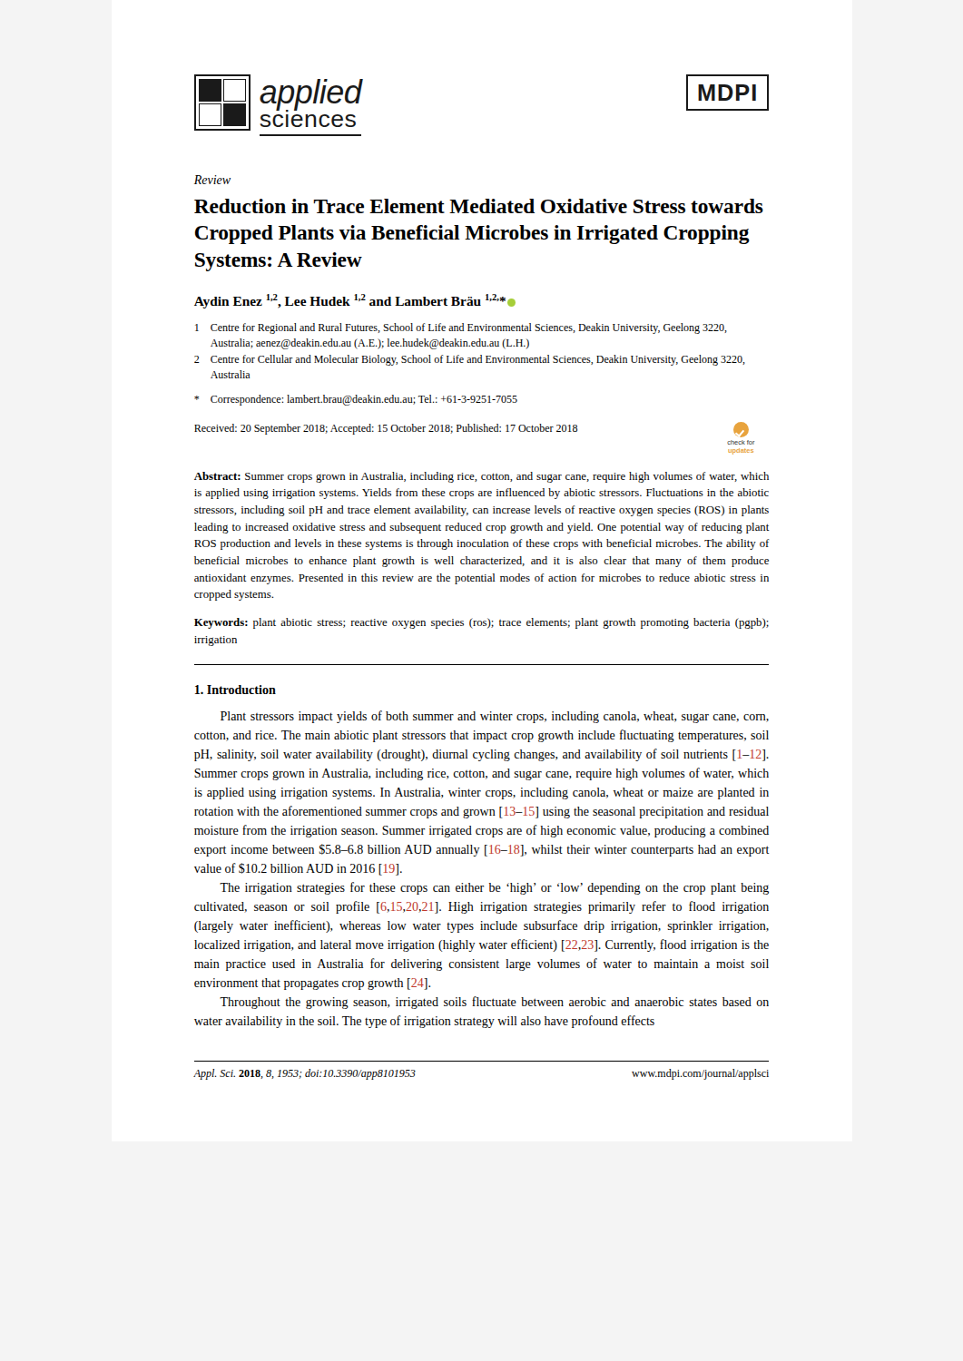applied sciences
MDPI
Review
Reduction in Trace Element Mediated Oxidative Stress towards Cropped Plants via Beneficial Microbes in Irrigated Cropping Systems: A Review
Aydin Enez 1,2, Lee Hudek 1,2 and Lambert Bräu 1,2,*
1 Centre for Regional and Rural Futures, School of Life and Environmental Sciences, Deakin University, Geelong 3220, Australia; aenez@deakin.edu.au (A.E.); lee.hudek@deakin.edu.au (L.H.)
2 Centre for Cellular and Molecular Biology, School of Life and Environmental Sciences, Deakin University, Geelong 3220, Australia
*Correspondence: lambert.brau@deakin.edu.au; Tel.: +61-3-9251-7055
Received: 20 September 2018; Accepted: 15 October 2018; Published: 17 October 2018
check for
updates
Abstract: Summer crops grown in Australia, including rice, cotton, and sugar cane, require high volumes of water, which is applied using irrigation systems. Yields from these crops are influenced by abiotic stressors. Fluctuations in the abiotic stressors, including soil pH and trace element availability, can increase levels of reactive oxygen species (ROS) in plants leading to increased oxidative stress and subsequent reduced crop growth and yield. One potential way of reducing plant ROS production and levels in these systems is through inoculation of these crops with beneficial microbes. The ability of beneficial microbes to enhance plant growth is well characterized, and it is also clear that many of them produce antioxidant enzymes. Presented in this review are the potential modes of action for microbes to reduce abiotic stress in cropped systems.
Keywords: plant abiotic stress; reactive oxygen species (ros); trace elements; plant growth promoting bacteria (pgpb); irrigation
1. Introduction
Plant stressors impact yields of both summer and winter crops, including canola, wheat, sugar cane, corn, cotton, and rice. The main abiotic plant stressors that impact crop growth include fluctuating temperatures, soil pH, salinity, soil water availability (drought), diurnal cycling changes, and availability of soil nutrients [1–12]. Summer crops grown in Australia, including rice, cotton, and sugar cane, require high volumes of water, which is applied using irrigation systems. In Australia, winter crops, including canola, wheat or maize are planted in rotation with the aforementioned summer crops and grown [13–15] using the seasonal precipitation and residual moisture from the irrigation season. Summer irrigated crops are of high economic value, producing a combined export income between $5.8–6.8 billion AUD annually [16–18], whilst their winter counterparts had an export value of $10.2 billion AUD in 2016 [19].
The irrigation strategies for these crops can either be ‘high’ or ‘low’ depending on the crop plant being cultivated, season or soil profile [6,15,20,21]. High irrigation strategies primarily refer to flood irrigation (largely water inefficient), whereas low water types include subsurface drip irrigation, sprinkler irrigation, localized irrigation, and lateral move irrigation (highly water efficient) [22,23]. Currently, flood irrigation is the main practice used in Australia for delivering consistent large volumes of water to maintain a moist soil environment that propagates crop growth [24].
Throughout the growing season, irrigated soils fluctuate between aerobic and anaerobic states based on water availability in the soil. The type of irrigation strategy will also have profound effects
Appl. Sci. 2018, 8, 1953; doi:10.3390/app8101953
www.mdpi.com/journal/applsci